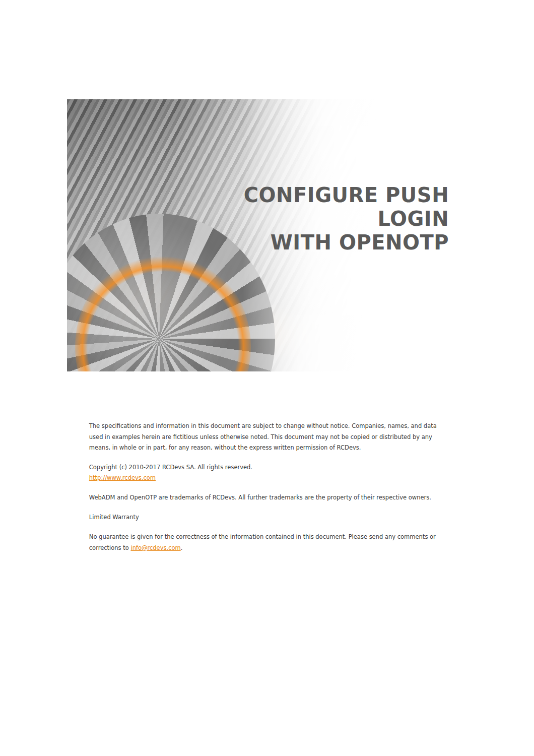Configure Push Login
with OpenOTP
The specifications and information in this document are subject to change without notice. Companies, names, and data used in examples herein are fictitious unless otherwise noted. This document may not be copied or distributed by any means, in whole or in part, for any reason, without the express written permission of RCDevs.
Copyright (c) 2010-2017 RCDevs SA. All rights reserved.
http://www.rcdevs.com
WebADM and OpenOTP are trademarks of RCDevs. All further trademarks are the property of their respective owners.
Limited Warranty
No guarantee is given for the correctness of the information contained in this document. Please send any comments or corrections to info@rcdevs.com.